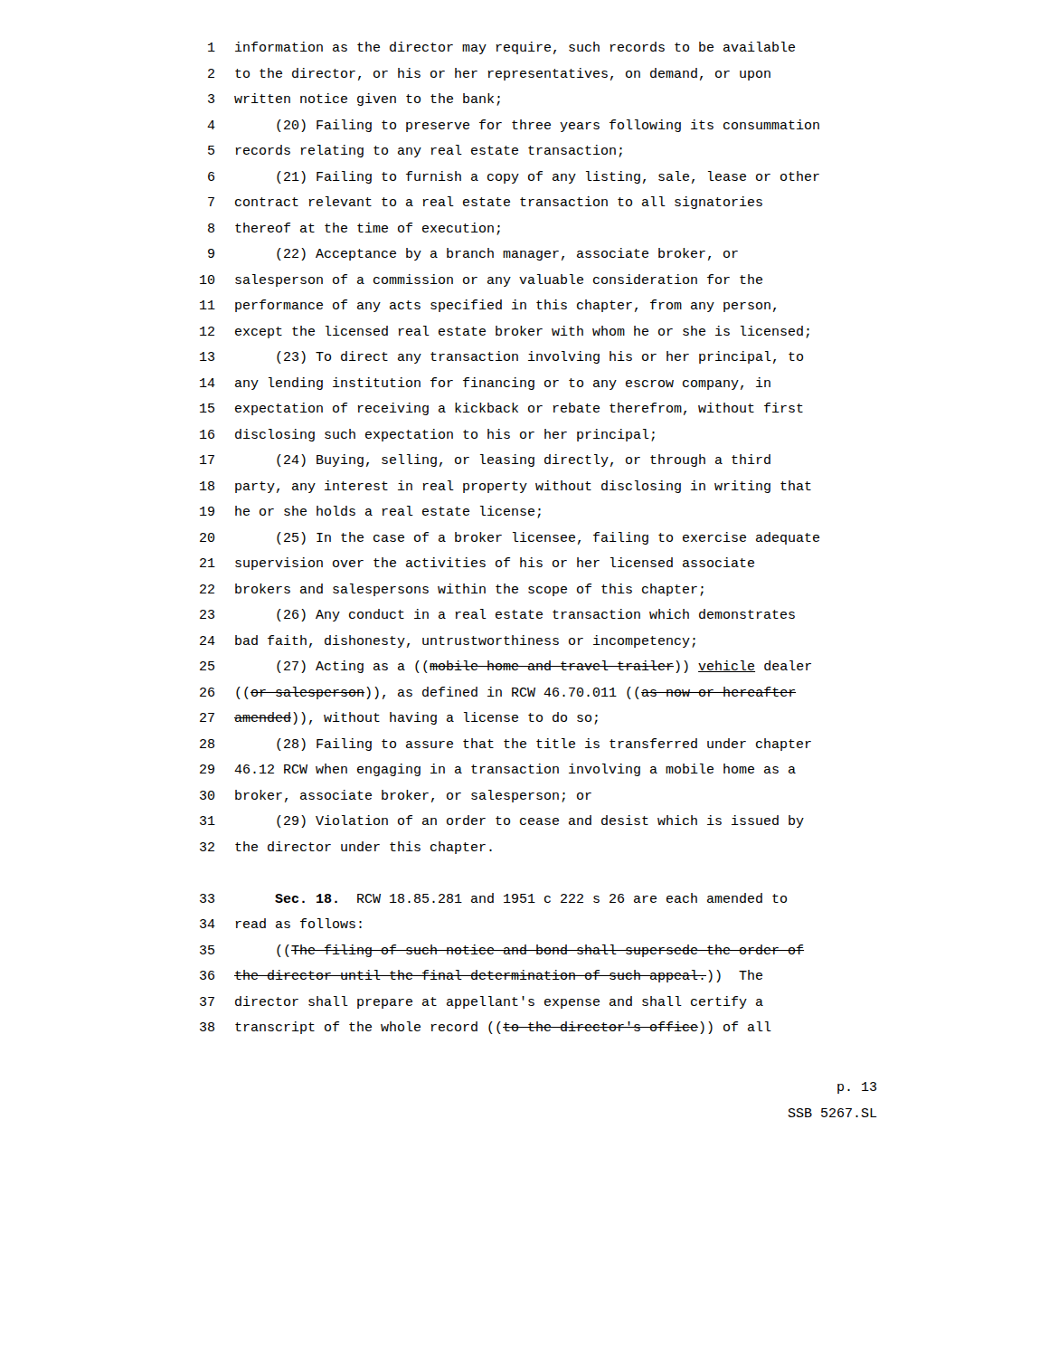1 information as the director may require, such records to be available
2 to the director, or his or her representatives, on demand, or upon
3 written notice given to the bank;
4 (20) Failing to preserve for three years following its consummation
5 records relating to any real estate transaction;
6 (21) Failing to furnish a copy of any listing, sale, lease or other
7 contract relevant to a real estate transaction to all signatories
8 thereof at the time of execution;
9 (22) Acceptance by a branch manager, associate broker, or
10 salesperson of a commission or any valuable consideration for the
11 performance of any acts specified in this chapter, from any person,
12 except the licensed real estate broker with whom he or she is licensed;
13 (23) To direct any transaction involving his or her principal, to
14 any lending institution for financing or to any escrow company, in
15 expectation of receiving a kickback or rebate therefrom, without first
16 disclosing such expectation to his or her principal;
17 (24) Buying, selling, or leasing directly, or through a third
18 party, any interest in real property without disclosing in writing that
19 he or she holds a real estate license;
20 (25) In the case of a broker licensee, failing to exercise adequate
21 supervision over the activities of his or her licensed associate
22 brokers and salespersons within the scope of this chapter;
23 (26) Any conduct in a real estate transaction which demonstrates
24 bad faith, dishonesty, untrustworthiness or incompetency;
25 (27) Acting as a ((mobile home and travel trailer)) vehicle dealer
26((or salesperson)), as defined in RCW 46.70.011 ((as now or hereafter
27 amended)), without having a license to do so;
28 (28) Failing to assure that the title is transferred under chapter
2946.12 RCW when engaging in a transaction involving a mobile home as a
30 broker, associate broker, or salesperson; or
31 (29) Violation of an order to cease and desist which is issued by
32 the director under this chapter.
33 Sec. 18. RCW 18.85.281 and 1951 c 222 s 26 are each amended to
34 read as follows:
35 ((The filing of such notice and bond shall supersede the order of
36 the director until the final determination of such appeal.)) The
37 director shall prepare at appellant's expense and shall certify a
38 transcript of the whole record ((to the director's office)) of all
p. 13
SSB 5267.SL